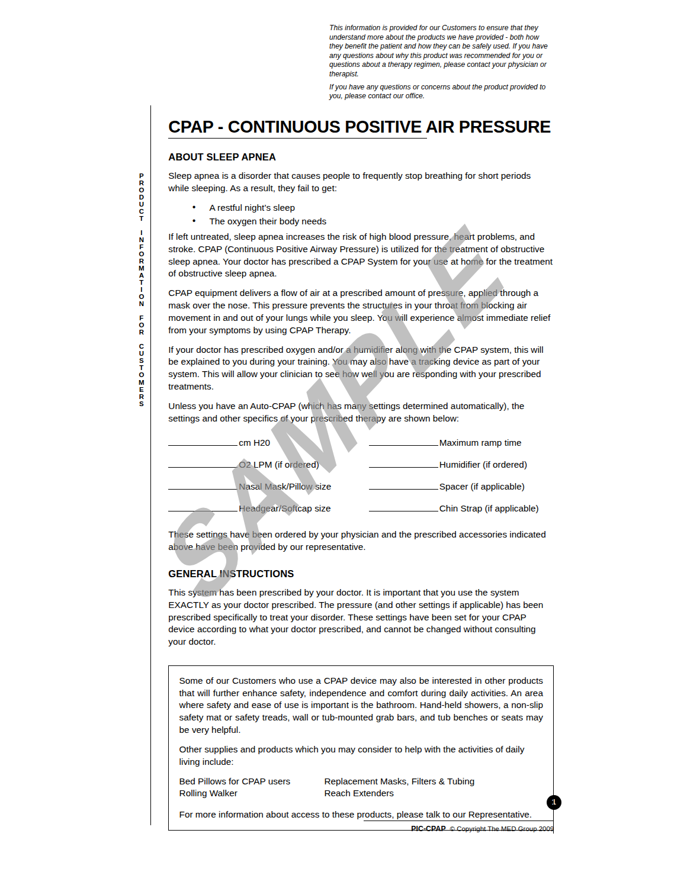This information is provided for our Customers to ensure that they understand more about the products we have provided - both how they benefit the patient and how they can be safely used. If you have any questions about why this product was recommended for you or questions about a therapy regimen, please contact your physician or therapist.
If you have any questions or concerns about the product provided to you, please contact our office.
PRODUCT INFORMATION FOR CUSTOMERS
CPAP - CONTINUOUS POSITIVE AIR PRESSURE
About Sleep Apnea
Sleep apnea is a disorder that causes people to frequently stop breathing for short periods while sleeping. As a result, they fail to get:
A restful night’s sleep
The oxygen their body needs
If left untreated, sleep apnea increases the risk of high blood pressure, heart problems, and stroke. CPAP (Continuous Positive Airway Pressure) is utilized for the treatment of obstructive sleep apnea. Your doctor has prescribed a CPAP System for your use at home for the treatment of obstructive sleep apnea.
CPAP equipment delivers a flow of air at a prescribed amount of pressure, applied through a mask over the nose. This pressure prevents the structures in your throat from blocking air movement in and out of your lungs while you sleep. You will experience almost immediate relief from your symptoms by using CPAP Therapy.
If your doctor has prescribed oxygen and/or a humidifier along with the CPAP system, this will be explained to you during your training. You may also have a tracking device as part of your system. This will allow your clinician to see how well you are responding with your prescribed treatments.
Unless you have an Auto-CPAP (which has many settings determined automatically), the settings and other specifics of your prescribed therapy are shown below:
| cm H20 | Maximum ramp time |
| O2 LPM (if ordered) | Humidifier (if ordered) |
| Nasal Mask/Pillow size | Spacer (if applicable) |
| Headgear/Softcap size | Chin Strap (if applicable) |
These settings have been ordered by your physician and the prescribed accessories indicated above have been provided by our representative.
General Instructions
This system has been prescribed by your doctor. It is important that you use the system EXACTLY as your doctor prescribed. The pressure (and other settings if applicable) has been prescribed specifically to treat your disorder. These settings have been set for your CPAP device according to what your doctor prescribed, and cannot be changed without consulting your doctor.
Some of our Customers who use a CPAP device may also be interested in other products that will further enhance safety, independence and comfort during daily activities. An area where safety and ease of use is important is the bathroom. Hand-held showers, a non-slip safety mat or safety treads, wall or tub-mounted grab bars, and tub benches or seats may be very helpful.
Other supplies and products which you may consider to help with the activities of daily living include:
Bed Pillows for CPAP users
Rolling Walker
Replacement Masks, Filters & Tubing
Reach Extenders
For more information about access to these products, please talk to our Representative.
1
PIC-CPAP © Copyright The MED Group 2009
SAMPLE